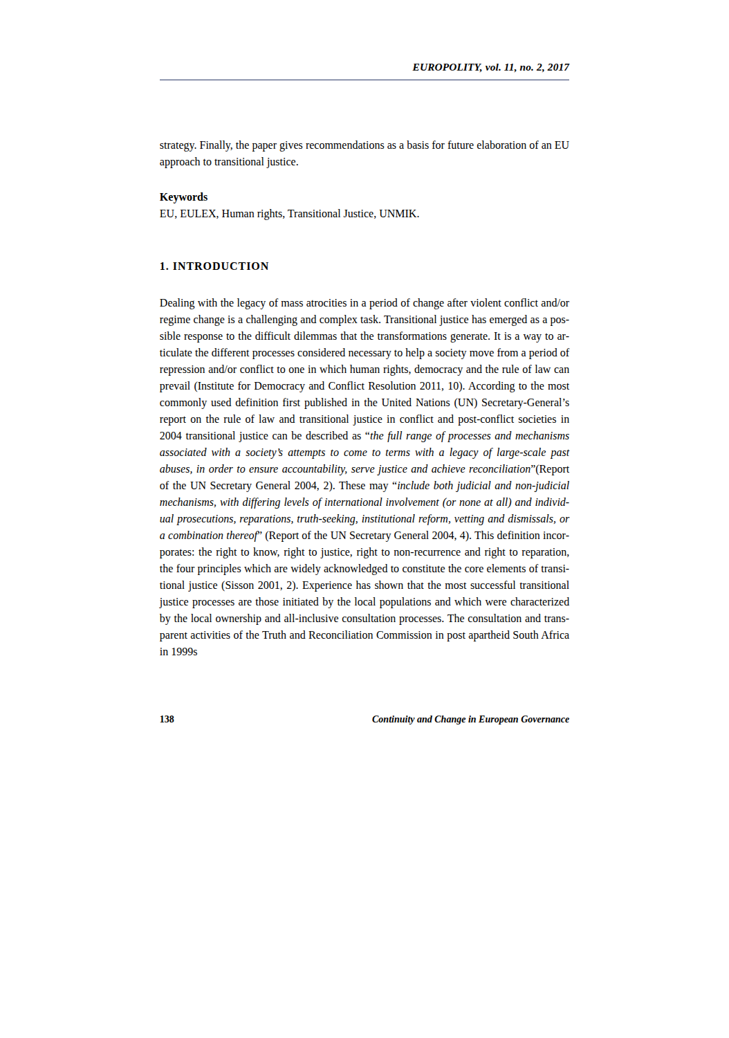EUROPOLITY, vol. 11, no. 2, 2017
strategy. Finally, the paper gives recommendations as a basis for future elaboration of an EU approach to transitional justice.
Keywords
EU, EULEX, Human rights, Transitional Justice, UNMIK.
1. INTRODUCTION
Dealing with the legacy of mass atrocities in a period of change after violent conflict and/or regime change is a challenging and complex task. Transitional justice has emerged as a possible response to the difficult dilemmas that the transformations generate. It is a way to articulate the different processes considered necessary to help a society move from a period of repression and/or conflict to one in which human rights, democracy and the rule of law can prevail (Institute for Democracy and Conflict Resolution 2011, 10). According to the most commonly used definition first published in the United Nations (UN) Secretary-General’s report on the rule of law and transitional justice in conflict and post-conflict societies in 2004 transitional justice can be described as “the full range of processes and mechanisms associated with a society’s attempts to come to terms with a legacy of large-scale past abuses, in order to ensure accountability, serve justice and achieve reconciliation”(Report of the UN Secretary General 2004, 2). These may “include both judicial and non-judicial mechanisms, with differing levels of international involvement (or none at all) and individual prosecutions, reparations, truth-seeking, institutional reform, vetting and dismissals, or a combination thereof” (Report of the UN Secretary General 2004, 4). This definition incorporates: the right to know, right to justice, right to non-recurrence and right to reparation, the four principles which are widely acknowledged to constitute the core elements of transitional justice (Sisson 2001, 2). Experience has shown that the most successful transitional justice processes are those initiated by the local populations and which were characterized by the local ownership and all-inclusive consultation processes. The consultation and transparent activities of the Truth and Reconciliation Commission in post apartheid South Africa in 1999s
138 Continuity and Change in European Governance